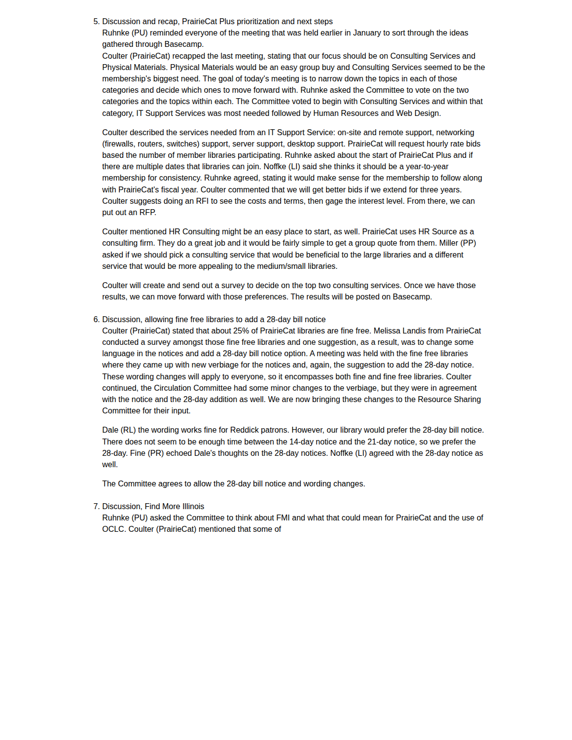Discussion and recap, PrairieCat Plus prioritization and next steps Ruhnke (PU) reminded everyone of the meeting that was held earlier in January to sort through the ideas gathered through Basecamp.
Coulter (PrairieCat) recapped the last meeting, stating that our focus should be on Consulting Services and Physical Materials. Physical Materials would be an easy group buy and Consulting Services seemed to be the membership's biggest need. The goal of today's meeting is to narrow down the topics in each of those categories and decide which ones to move forward with. Ruhnke asked the Committee to vote on the two categories and the topics within each. The Committee voted to begin with Consulting Services and within that category, IT Support Services was most needed followed by Human Resources and Web Design.
Coulter described the services needed from an IT Support Service: on-site and remote support, networking (firewalls, routers, switches) support, server support, desktop support. PrairieCat will request hourly rate bids based the number of member libraries participating. Ruhnke asked about the start of PrairieCat Plus and if there are multiple dates that libraries can join. Noffke (LI) said she thinks it should be a year-to-year membership for consistency. Ruhnke agreed, stating it would make sense for the membership to follow along with PrairieCat's fiscal year. Coulter commented that we will get better bids if we extend for three years. Coulter suggests doing an RFI to see the costs and terms, then gage the interest level. From there, we can put out an RFP.
Coulter mentioned HR Consulting might be an easy place to start, as well. PrairieCat uses HR Source as a consulting firm. They do a great job and it would be fairly simple to get a group quote from them. Miller (PP) asked if we should pick a consulting service that would be beneficial to the large libraries and a different service that would be more appealing to the medium/small libraries.
Coulter will create and send out a survey to decide on the top two consulting services. Once we have those results, we can move forward with those preferences. The results will be posted on Basecamp.
Discussion, allowing fine free libraries to add a 28-day bill notice Coulter (PrairieCat) stated that about 25% of PrairieCat libraries are fine free. Melissa Landis from PrairieCat conducted a survey amongst those fine free libraries and one suggestion, as a result, was to change some language in the notices and add a 28-day bill notice option. A meeting was held with the fine free libraries where they came up with new verbiage for the notices and, again, the suggestion to add the 28-day notice. These wording changes will apply to everyone, so it encompasses both fine and fine free libraries. Coulter continued, the Circulation Committee had some minor changes to the verbiage, but they were in agreement with the notice and the 28-day addition as well. We are now bringing these changes to the Resource Sharing Committee for their input.
Dale (RL) the wording works fine for Reddick patrons. However, our library would prefer the 28-day bill notice. There does not seem to be enough time between the 14-day notice and the 21-day notice, so we prefer the 28-day. Fine (PR) echoed Dale's thoughts on the 28-day notices. Noffke (LI) agreed with the 28-day notice as well.
The Committee agrees to allow the 28-day bill notice and wording changes.
Discussion, Find More Illinois Ruhnke (PU) asked the Committee to think about FMI and what that could mean for PrairieCat and the use of OCLC. Coulter (PrairieCat) mentioned that some of